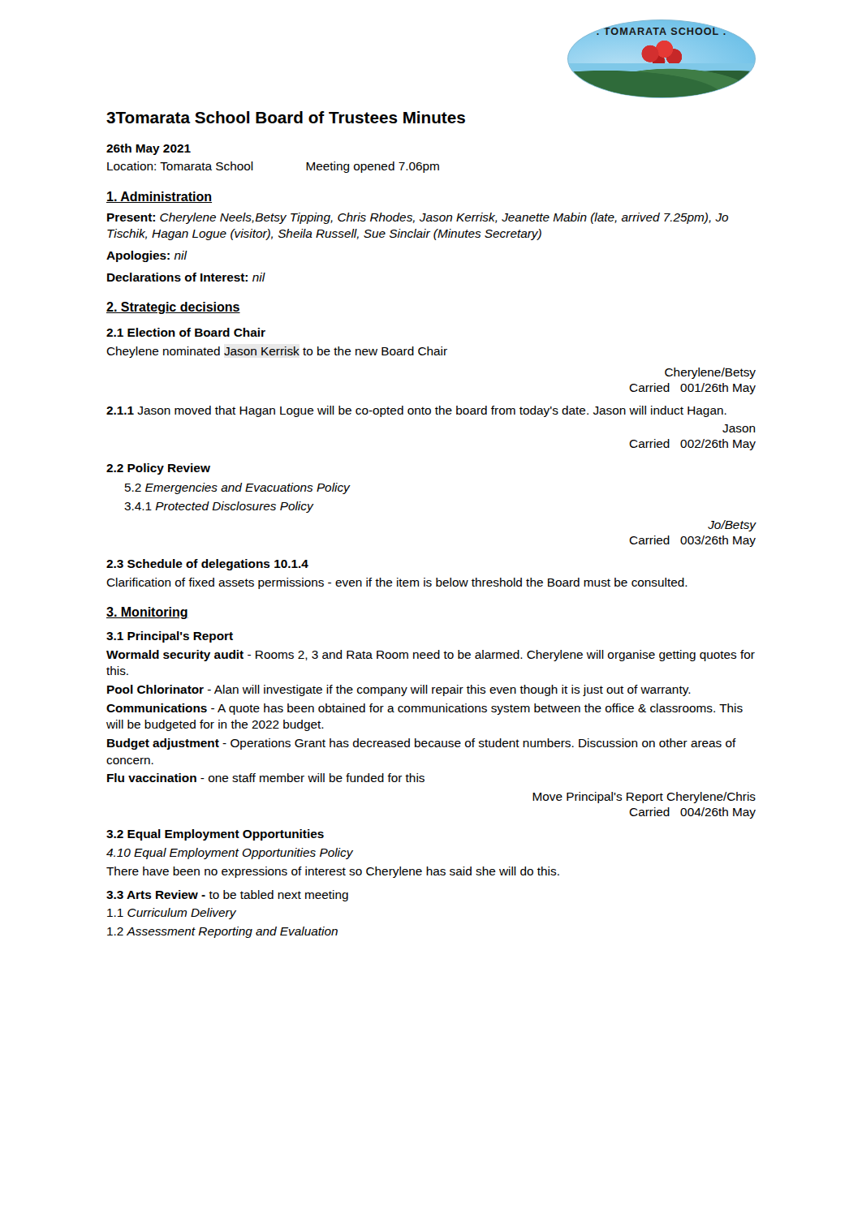. TOMARATA SCHOOL .
3Tomarata School Board of Trustees Minutes
26th May 2021
Location: Tomarata School Meeting opened 7.06pm
1. Administration
Present: Cherylene Neels,Betsy Tipping, Chris Rhodes, Jason Kerrisk, Jeanette Mabin (late, arrived 7.25pm), Jo Tischik, Hagan Logue (visitor), Sheila Russell, Sue Sinclair (Minutes Secretary)
Apologies: nil
Declarations of Interest: nil
2. Strategic decisions
2.1 Election of Board Chair
Cheylene nominated Jason Kerrisk to be the new Board Chair
Cherylene/Betsy
Carried 001/26th May
2.1.1 Jason moved that Hagan Logue will be co-opted onto the board from today's date. Jason will induct Hagan.
Jason
Carried 002/26th May
2.2 Policy Review
5.2 Emergencies and Evacuations Policy
3.4.1 Protected Disclosures Policy
Jo/Betsy
Carried 003/26th May
2.3 Schedule of delegations 10.1.4
Clarification of fixed assets permissions - even if the item is below threshold the Board must be consulted.
3. Monitoring
3.1 Principal's Report
Wormald security audit - Rooms 2, 3 and Rata Room need to be alarmed. Cherylene will organise getting quotes for this.
Pool Chlorinator - Alan will investigate if the company will repair this even though it is just out of warranty.
Communications - A quote has been obtained for a communications system between the office & classrooms. This will be budgeted for in the 2022 budget.
Budget adjustment - Operations Grant has decreased because of student numbers. Discussion on other areas of concern.
Flu vaccination - one staff member will be funded for this
Move Principal's Report Cherylene/Chris
Carried 004/26th May
3.2 Equal Employment Opportunities
4.10 Equal Employment Opportunities Policy
There have been no expressions of interest so Cherylene has said she will do this.
3.3 Arts Review - to be tabled next meeting
1.1 Curriculum Delivery
1.2 Assessment Reporting and Evaluation